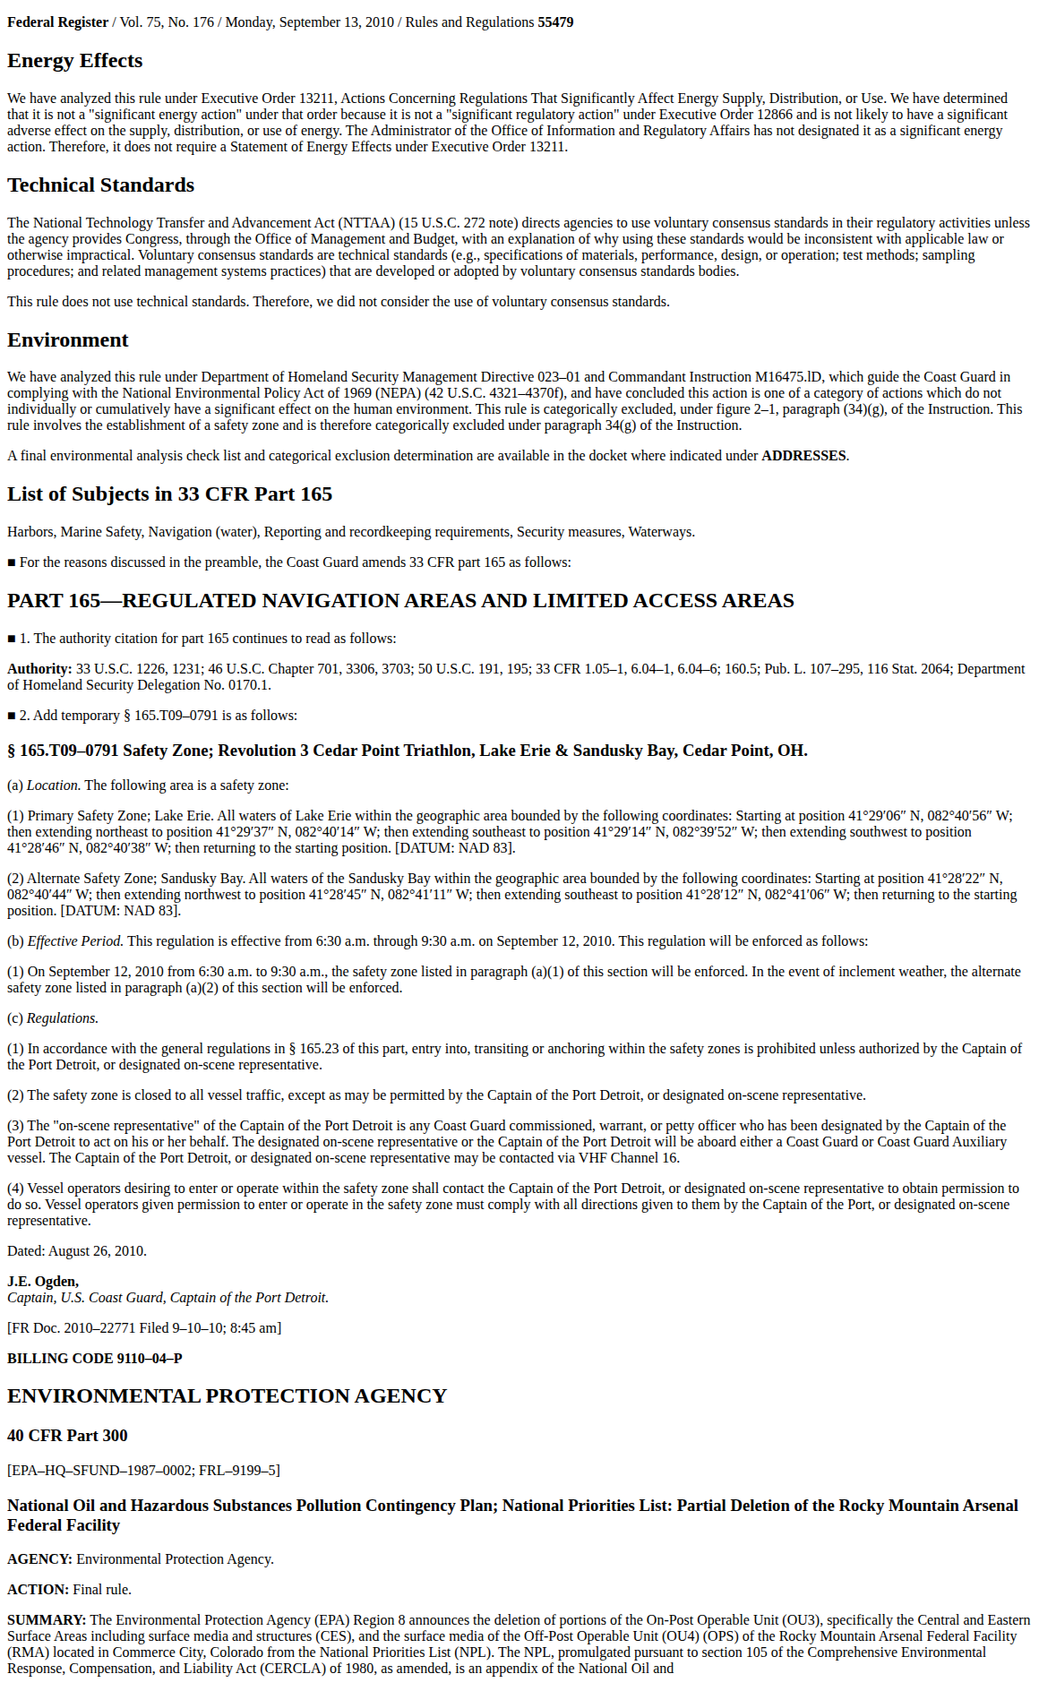Federal Register / Vol. 75, No. 176 / Monday, September 13, 2010 / Rules and Regulations 55479
Energy Effects
We have analyzed this rule under Executive Order 13211, Actions Concerning Regulations That Significantly Affect Energy Supply, Distribution, or Use. We have determined that it is not a "significant energy action" under that order because it is not a "significant regulatory action" under Executive Order 12866 and is not likely to have a significant adverse effect on the supply, distribution, or use of energy. The Administrator of the Office of Information and Regulatory Affairs has not designated it as a significant energy action. Therefore, it does not require a Statement of Energy Effects under Executive Order 13211.
Technical Standards
The National Technology Transfer and Advancement Act (NTTAA) (15 U.S.C. 272 note) directs agencies to use voluntary consensus standards in their regulatory activities unless the agency provides Congress, through the Office of Management and Budget, with an explanation of why using these standards would be inconsistent with applicable law or otherwise impractical. Voluntary consensus standards are technical standards (e.g., specifications of materials, performance, design, or operation; test methods; sampling procedures; and related management systems practices) that are developed or adopted by voluntary consensus standards bodies.
This rule does not use technical standards. Therefore, we did not consider the use of voluntary consensus standards.
Environment
We have analyzed this rule under Department of Homeland Security Management Directive 023–01 and Commandant Instruction M16475.lD, which guide the Coast Guard in complying with the National Environmental Policy Act of 1969 (NEPA) (42 U.S.C. 4321–4370f), and have concluded this action is one of a category of actions which do not individually or cumulatively have a significant effect on the human environment. This rule is categorically excluded, under figure 2–1, paragraph (34)(g), of the Instruction. This rule involves the establishment of a safety zone and is therefore categorically excluded under paragraph 34(g) of the Instruction.
A final environmental analysis check list and categorical exclusion determination are available in the docket where indicated under ADDRESSES.
List of Subjects in 33 CFR Part 165
Harbors, Marine Safety, Navigation (water), Reporting and recordkeeping requirements, Security measures, Waterways.
■ For the reasons discussed in the preamble, the Coast Guard amends 33 CFR part 165 as follows:
PART 165—REGULATED NAVIGATION AREAS AND LIMITED ACCESS AREAS
■ 1. The authority citation for part 165 continues to read as follows:
Authority: 33 U.S.C. 1226, 1231; 46 U.S.C. Chapter 701, 3306, 3703; 50 U.S.C. 191, 195; 33 CFR 1.05–1, 6.04–1, 6.04–6; 160.5; Pub. L. 107–295, 116 Stat. 2064; Department of Homeland Security Delegation No. 0170.1.
■ 2. Add temporary § 165.T09–0791 is as follows:
§ 165.T09–0791 Safety Zone; Revolution 3 Cedar Point Triathlon, Lake Erie & Sandusky Bay, Cedar Point, OH.
(a) Location. The following area is a safety zone:
(1) Primary Safety Zone; Lake Erie. All waters of Lake Erie within the geographic area bounded by the following coordinates: Starting at position 41°29′06″ N, 082°40′56″ W; then extending northeast to position 41°29′37″ N, 082°40′14″ W; then extending southeast to position 41°29′14″ N, 082°39′52″ W; then extending southwest to position 41°28′46″ N, 082°40′38″ W; then returning to the starting position. [DATUM: NAD 83].
(2) Alternate Safety Zone; Sandusky Bay. All waters of the Sandusky Bay within the geographic area bounded by the following coordinates: Starting at position 41°28′22″ N, 082°40′44″ W; then extending northwest to position 41°28′45″ N, 082°41′11″ W; then extending southeast to position 41°28′12″ N, 082°41′06″ W; then returning to the starting position. [DATUM: NAD 83].
(b) Effective Period. This regulation is effective from 6:30 a.m. through 9:30 a.m. on September 12, 2010. This regulation will be enforced as follows:
(1) On September 12, 2010 from 6:30 a.m. to 9:30 a.m., the safety zone listed in paragraph (a)(1) of this section will be enforced. In the event of inclement weather, the alternate safety zone listed in paragraph (a)(2) of this section will be enforced.
(c) Regulations.
(1) In accordance with the general regulations in § 165.23 of this part, entry into, transiting or anchoring within the safety zones is prohibited unless authorized by the Captain of the Port Detroit, or designated on-scene representative.
(2) The safety zone is closed to all vessel traffic, except as may be permitted by the Captain of the Port Detroit, or designated on-scene representative.
(3) The "on-scene representative" of the Captain of the Port Detroit is any Coast Guard commissioned, warrant, or petty officer who has been designated by the Captain of the Port Detroit to act on his or her behalf. The designated on-scene representative or the Captain of the Port Detroit will be aboard either a Coast Guard or Coast Guard Auxiliary vessel. The Captain of the Port Detroit, or designated on-scene representative may be contacted via VHF Channel 16.
(4) Vessel operators desiring to enter or operate within the safety zone shall contact the Captain of the Port Detroit, or designated on-scene representative to obtain permission to do so. Vessel operators given permission to enter or operate in the safety zone must comply with all directions given to them by the Captain of the Port, or designated on-scene representative.
Dated: August 26, 2010.
J.E. Ogden,
Captain, U.S. Coast Guard, Captain of the Port Detroit.
[FR Doc. 2010–22771 Filed 9–10–10; 8:45 am]
BILLING CODE 9110–04–P
ENVIRONMENTAL PROTECTION AGENCY
40 CFR Part 300
[EPA–HQ–SFUND–1987–0002; FRL–9199–5]
National Oil and Hazardous Substances Pollution Contingency Plan; National Priorities List: Partial Deletion of the Rocky Mountain Arsenal Federal Facility
AGENCY: Environmental Protection Agency.
ACTION: Final rule.
SUMMARY: The Environmental Protection Agency (EPA) Region 8 announces the deletion of portions of the On-Post Operable Unit (OU3), specifically the Central and Eastern Surface Areas including surface media and structures (CES), and the surface media of the Off-Post Operable Unit (OU4) (OPS) of the Rocky Mountain Arsenal Federal Facility (RMA) located in Commerce City, Colorado from the National Priorities List (NPL). The NPL, promulgated pursuant to section 105 of the Comprehensive Environmental Response, Compensation, and Liability Act (CERCLA) of 1980, as amended, is an appendix of the National Oil and